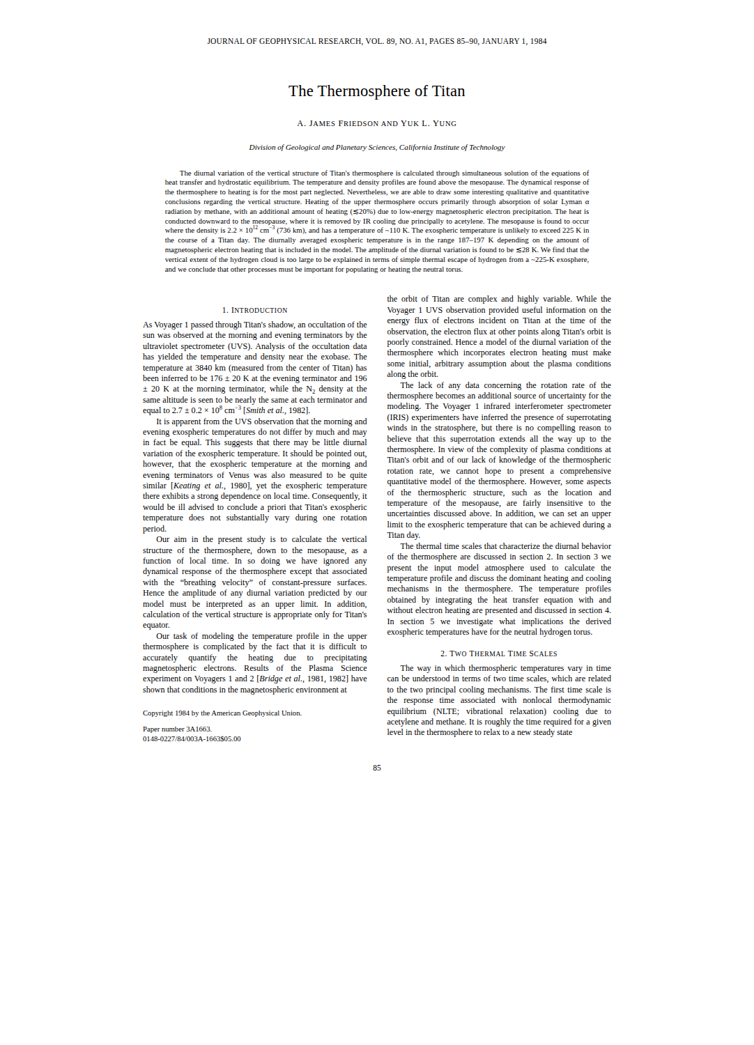JOURNAL OF GEOPHYSICAL RESEARCH, VOL. 89, NO. A1, PAGES 85–90, JANUARY 1, 1984
The Thermosphere of Titan
A. JAMES FRIEDSON AND YUK L. YUNG
Division of Geological and Planetary Sciences, California Institute of Technology
The diurnal variation of the vertical structure of Titan's thermosphere is calculated through simultaneous solution of the equations of heat transfer and hydrostatic equilibrium. The temperature and density profiles are found above the mesopause. The dynamical response of the thermosphere to heating is for the most part neglected. Nevertheless, we are able to draw some interesting qualitative and quantitative conclusions regarding the vertical structure. Heating of the upper thermosphere occurs primarily through absorption of solar Lyman α radiation by methane, with an additional amount of heating (≲20%) due to low-energy magnetospheric electron precipitation. The heat is conducted downward to the mesopause, where it is removed by IR cooling due principally to acetylene. The mesopause is found to occur where the density is 2.2 × 1012 cm−3 (736 km), and has a temperature of ~110 K. The exospheric temperature is unlikely to exceed 225 K in the course of a Titan day. The diurnally averaged exospheric temperature is in the range 187–197 K depending on the amount of magnetospheric electron heating that is included in the model. The amplitude of the diurnal variation is found to be ≲28 K. We find that the vertical extent of the hydrogen cloud is too large to be explained in terms of simple thermal escape of hydrogen from a ~225-K exosphere, and we conclude that other processes must be important for populating or heating the neutral torus.
1. INTRODUCTION
As Voyager 1 passed through Titan's shadow, an occultation of the sun was observed at the morning and evening terminators by the ultraviolet spectrometer (UVS). Analysis of the occultation data has yielded the temperature and density near the exobase. The temperature at 3840 km (measured from the center of Titan) has been inferred to be 176 ± 20 K at the evening terminator and 196 ± 20 K at the morning terminator, while the N2 density at the same altitude is seen to be nearly the same at each terminator and equal to 2.7 ± 0.2 × 108 cm−3 [Smith et al., 1982].
It is apparent from the UVS observation that the morning and evening exospheric temperatures do not differ by much and may in fact be equal. This suggests that there may be little diurnal variation of the exospheric temperature. It should be pointed out, however, that the exospheric temperature at the morning and evening terminators of Venus was also measured to be quite similar [Keating et al., 1980], yet the exospheric temperature there exhibits a strong dependence on local time. Consequently, it would be ill advised to conclude a priori that Titan's exospheric temperature does not substantially vary during one rotation period.
Our aim in the present study is to calculate the vertical structure of the thermosphere, down to the mesopause, as a function of local time. In so doing we have ignored any dynamical response of the thermosphere except that associated with the “breathing velocity” of constant-pressure surfaces. Hence the amplitude of any diurnal variation predicted by our model must be interpreted as an upper limit. In addition, calculation of the vertical structure is appropriate only for Titan's equator.
Our task of modeling the temperature profile in the upper thermosphere is complicated by the fact that it is difficult to accurately quantify the heating due to precipitating magnetospheric electrons. Results of the Plasma Science experiment on Voyagers 1 and 2 [Bridge et al., 1981, 1982] have shown that conditions in the magnetospheric environment at
Copyright 1984 by the American Geophysical Union.
Paper number 3A1663.
0148-0227/84/003A-1663$05.00
the orbit of Titan are complex and highly variable. While the Voyager 1 UVS observation provided useful information on the energy flux of electrons incident on Titan at the time of the observation, the electron flux at other points along Titan's orbit is poorly constrained. Hence a model of the diurnal variation of the thermosphere which incorporates electron heating must make some initial, arbitrary assumption about the plasma conditions along the orbit.
The lack of any data concerning the rotation rate of the thermosphere becomes an additional source of uncertainty for the modeling. The Voyager 1 infrared interferometer spectrometer (IRIS) experimenters have inferred the presence of superrotating winds in the stratosphere, but there is no compelling reason to believe that this superrotation extends all the way up to the thermosphere. In view of the complexity of plasma conditions at Titan's orbit and of our lack of knowledge of the thermospheric rotation rate, we cannot hope to present a comprehensive quantitative model of the thermosphere. However, some aspects of the thermospheric structure, such as the location and temperature of the mesopause, are fairly insensitive to the uncertainties discussed above. In addition, we can set an upper limit to the exospheric temperature that can be achieved during a Titan day.
The thermal time scales that characterize the diurnal behavior of the thermosphere are discussed in section 2. In section 3 we present the input model atmosphere used to calculate the temperature profile and discuss the dominant heating and cooling mechanisms in the thermosphere. The temperature profiles obtained by integrating the heat transfer equation with and without electron heating are presented and discussed in section 4. In section 5 we investigate what implications the derived exospheric temperatures have for the neutral hydrogen torus.
2. TWO THERMAL TIME SCALES
The way in which thermospheric temperatures vary in time can be understood in terms of two time scales, which are related to the two principal cooling mechanisms. The first time scale is the response time associated with nonlocal thermodynamic equilibrium (NLTE; vibrational relaxation) cooling due to acetylene and methane. It is roughly the time required for a given level in the thermosphere to relax to a new steady state
85